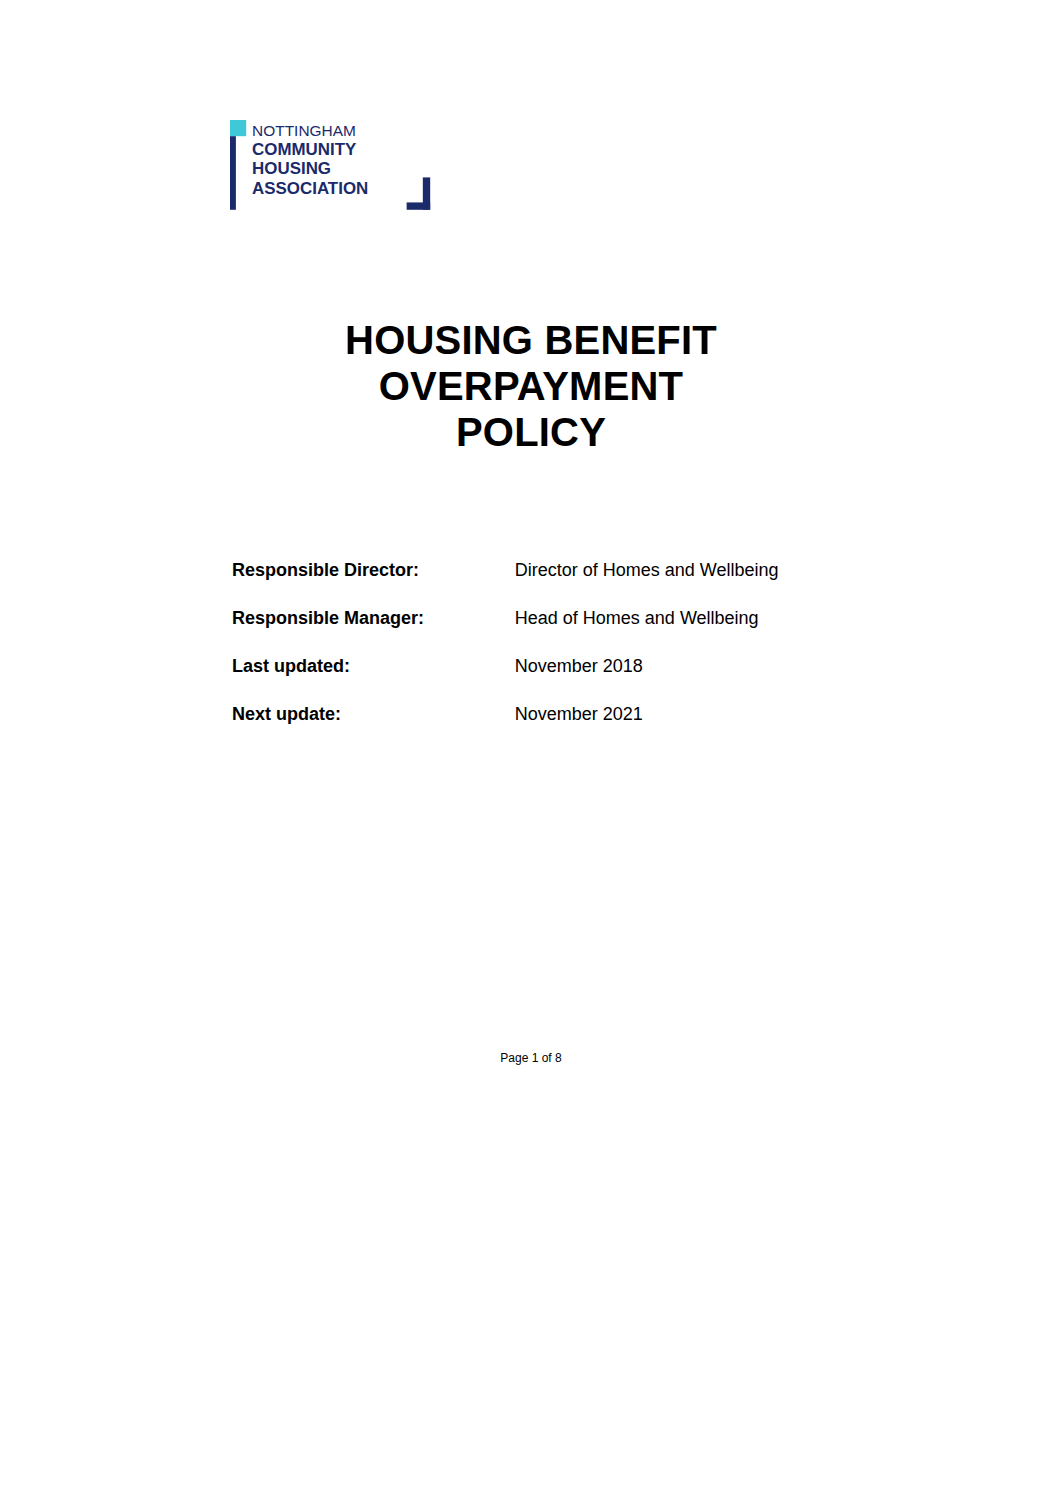NOTTINGHAM COMMUNITY HOUSING ASSOCIATION
HOUSING BENEFIT OVERPAYMENT
POLICY
| Responsible Director: | Director of Homes and Wellbeing |
| Responsible Manager: | Head of Homes and Wellbeing |
| Last updated: | November 2018 |
| Next update: | November 2021 |
Page 1 of 8